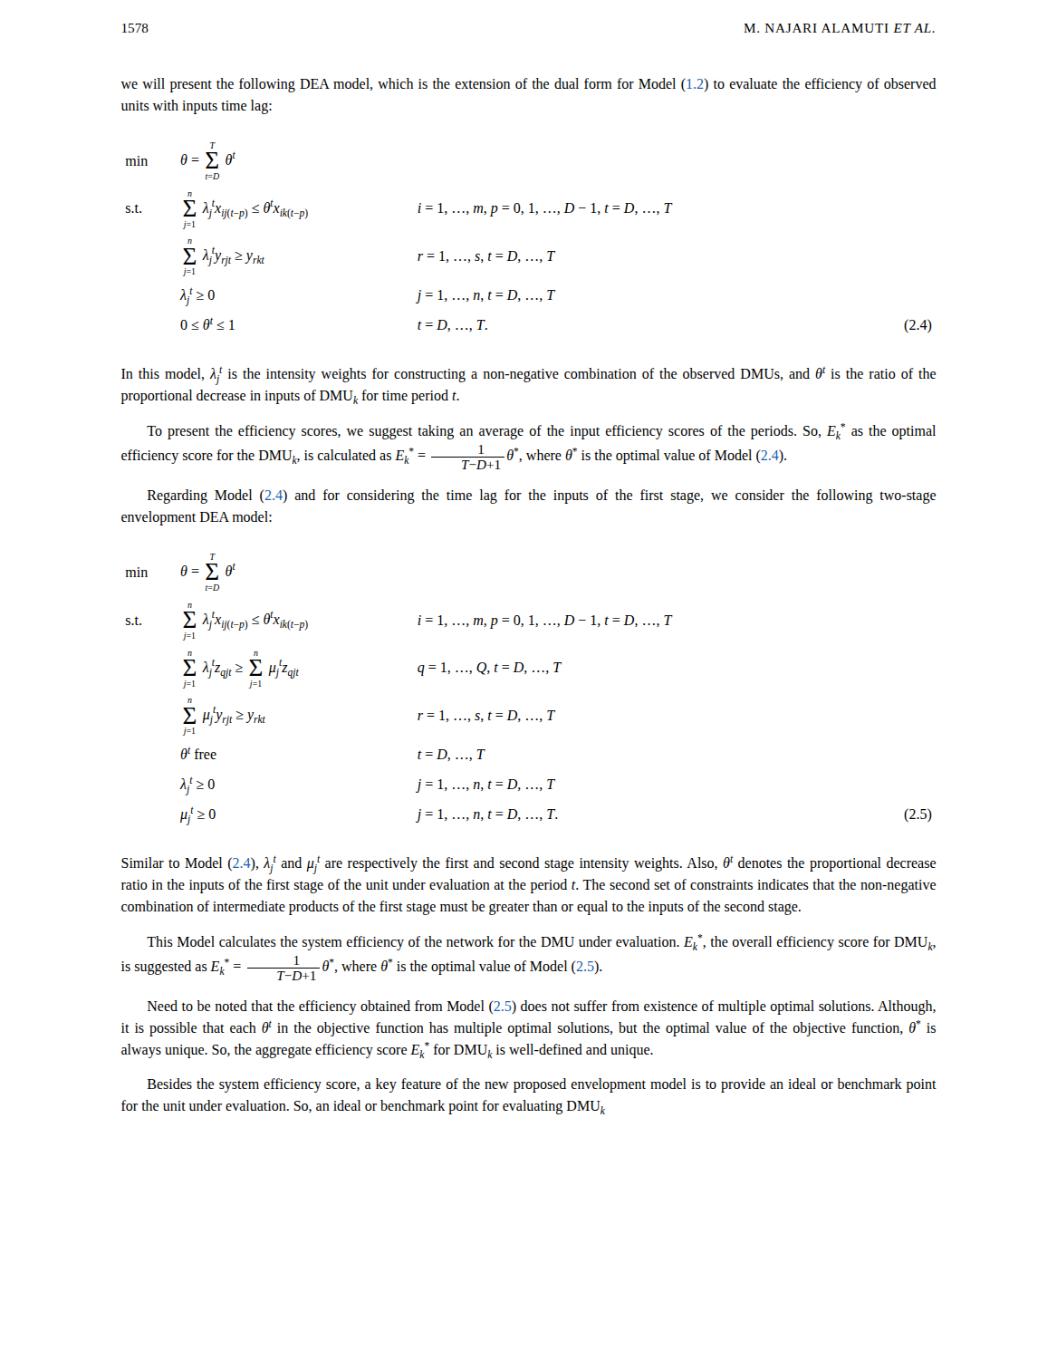1578 M. NAJARI ALAMUTI ET AL.
we will present the following DEA model, which is the extension of the dual form for Model (1.2) to evaluate the efficiency of observed units with inputs time lag:
| min | θ = T Σ t = D θ t | | |
| s.t. | n Σ j =1 λ j t x ij ( t − p ) ≤ θ t x ik ( t − p ) | i = 1, …, m , p = 0, 1, …, D − 1, t = D , …, T | |
| | n Σ j =1 λ j t y rjt ≥ y rkt | r = 1, …, s , t = D , …, T | |
| | λ j t ≥ 0 | j = 1, …, n , t = D , …, T | |
| | 0 ≤ θ t ≤ 1 | t = D , …, T . | (2.4) |
In this model, λjt is the intensity weights for constructing a non-negative combination of the observed DMUs, and θt is the ratio of the proportional decrease in inputs of DMUk for time period t.
To present the efficiency scores, we suggest taking an average of the input efficiency scores of the periods. So, Ek* as the optimal efficiency score for the DMUk, is calculated as Ek* = 1 T−D+1 θ*, where θ* is the optimal value of Model (2.4).
Regarding Model (2.4) and for considering the time lag for the inputs of the first stage, we consider the following two-stage envelopment DEA model:
| min | θ = T Σ t = D θ t | | |
| s.t. | n Σ j =1 λ j t x ij ( t − p ) ≤ θ t x ik ( t − p ) | i = 1, …, m , p = 0, 1, …, D − 1, t = D , …, T | |
| | n Σ j =1 λ j t z qjt ≥ n Σ j =1 μ j t z qjt | q = 1, …, Q , t = D , …, T | |
| | n Σ j =1 μ j t y rjt ≥ y rkt | r = 1, …, s , t = D , …, T | |
| | θ t free | t = D , …, T | |
| | λ j t ≥ 0 | j = 1, …, n , t = D , …, T | |
| | μ j t ≥ 0 | j = 1, …, n , t = D , …, T . | (2.5) |
Similar to Model (2.4), λjt and μjt are respectively the first and second stage intensity weights. Also, θt denotes the proportional decrease ratio in the inputs of the first stage of the unit under evaluation at the period t. The second set of constraints indicates that the non-negative combination of intermediate products of the first stage must be greater than or equal to the inputs of the second stage.
This Model calculates the system efficiency of the network for the DMU under evaluation. Ek*, the overall efficiency score for DMUk, is suggested as Ek* = 1 T−D+1 θ*, where θ* is the optimal value of Model (2.5).
Need to be noted that the efficiency obtained from Model (2.5) does not suffer from existence of multiple optimal solutions. Although, it is possible that each θt in the objective function has multiple optimal solutions, but the optimal value of the objective function, θ* is always unique. So, the aggregate efficiency score Ek* for DMUk is well-defined and unique.
Besides the system efficiency score, a key feature of the new proposed envelopment model is to provide an ideal or benchmark point for the unit under evaluation. So, an ideal or benchmark point for evaluating DMUk